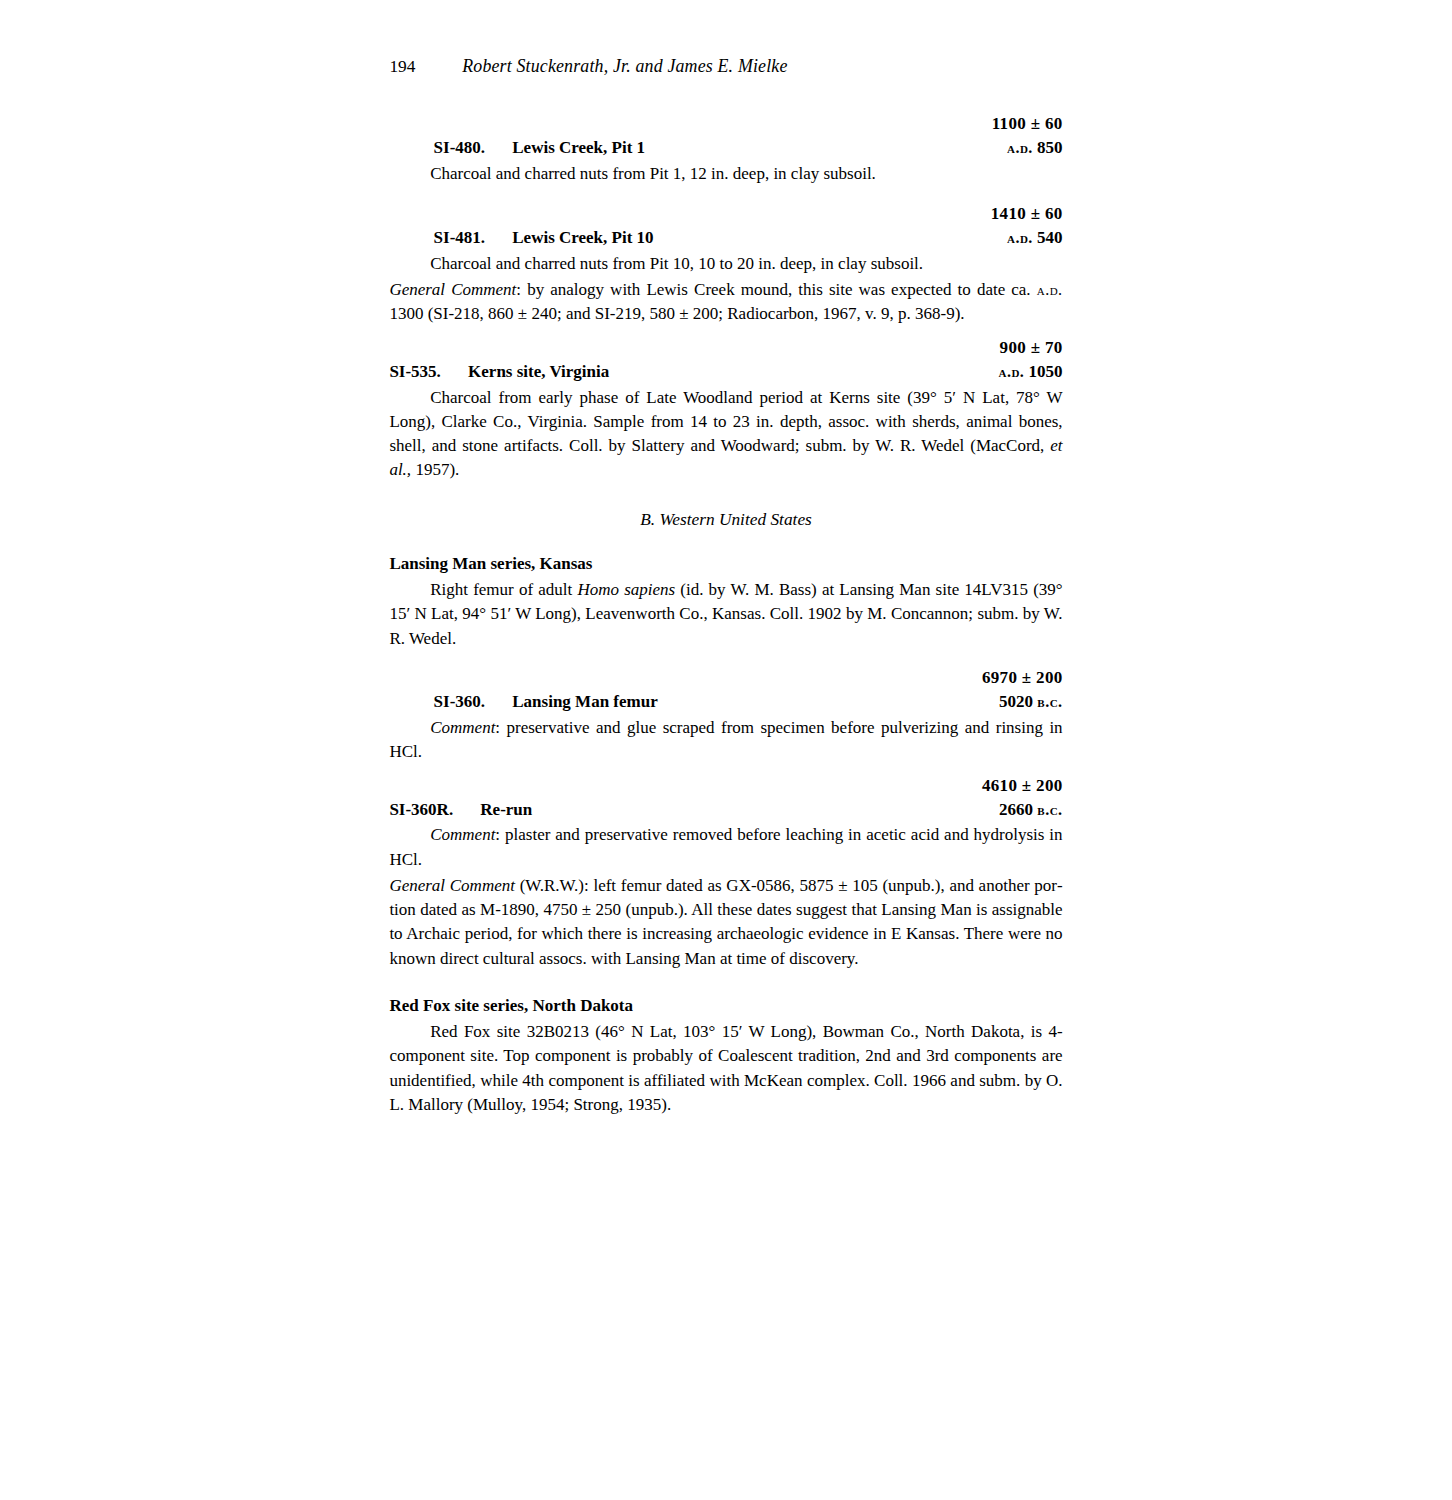194
Robert Stuckenrath, Jr. and James E. Mielke
1100 ± 60
SI-480. Lewis Creek, Pit 1 a.d. 850
Charcoal and charred nuts from Pit 1, 12 in. deep, in clay subsoil.
1410 ± 60
SI-481. Lewis Creek, Pit 10 a.d. 540
Charcoal and charred nuts from Pit 10, 10 to 20 in. deep, in clay subsoil.
General Comment: by analogy with Lewis Creek mound, this site was expected to date ca. a.d. 1300 (SI-218, 860 ± 240; and SI-219, 580 ± 200; Radiocarbon, 1967, v. 9, p. 368-9).
900 ± 70
SI-535. Kerns site, Virginia a.d. 1050
Charcoal from early phase of Late Woodland period at Kerns site (39° 5′ N Lat, 78° W Long), Clarke Co., Virginia. Sample from 14 to 23 in. depth, assoc. with sherds, animal bones, shell, and stone artifacts. Coll. by Slattery and Woodward; subm. by W. R. Wedel (MacCord, et al., 1957).
B. Western United States
Lansing Man series, Kansas
Right femur of adult Homo sapiens (id. by W. M. Bass) at Lansing Man site 14LV315 (39° 15′ N Lat, 94° 51′ W Long), Leavenworth Co., Kansas. Coll. 1902 by M. Concannon; subm. by W. R. Wedel.
6970 ± 200
SI-360. Lansing Man femur 5020 b.c.
Comment: preservative and glue scraped from specimen before pulverizing and rinsing in HCl.
4610 ± 200
SI-360R. Re-run 2660 b.c.
Comment: plaster and preservative removed before leaching in acetic acid and hydrolysis in HCl.
General Comment (W.R.W.): left femur dated as GX-0586, 5875 ± 105 (unpub.), and another portion dated as M-1890, 4750 ± 250 (unpub.). All these dates suggest that Lansing Man is assignable to Archaic period, for which there is increasing archaeologic evidence in E Kansas. There were no known direct cultural assocs. with Lansing Man at time of discovery.
Red Fox site series, North Dakota
Red Fox site 32B0213 (46° N Lat, 103° 15′ W Long), Bowman Co., North Dakota, is 4-component site. Top component is probably of Coalescent tradition, 2nd and 3rd components are unidentified, while 4th component is affiliated with McKean complex. Coll. 1966 and subm. by O. L. Mallory (Mulloy, 1954; Strong, 1935).